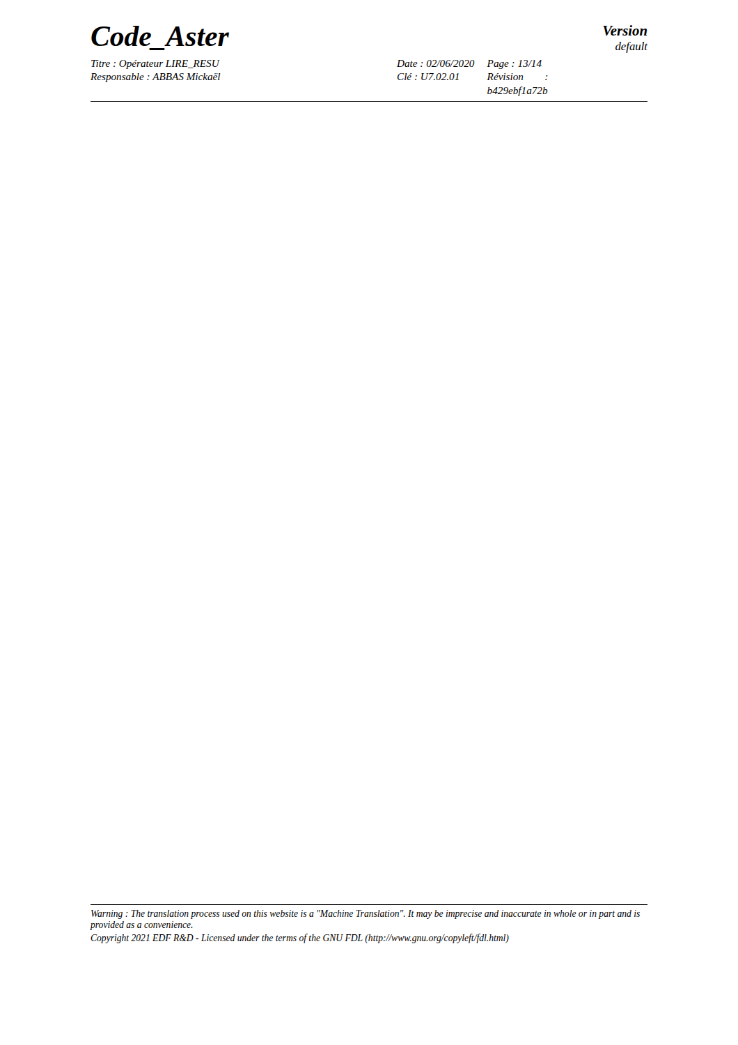Code_Aster
Version default
Titre : Opérateur LIRE_RESU
Responsable : ABBAS Mickaël
Date : 02/06/2020
Clé : U7.02.01
Page : 13/14
Révision:
b429ebf1a72b
Warning : The translation process used on this website is a "Machine Translation". It may be imprecise and inaccurate in whole or in part and is provided as a convenience.
Copyright 2021 EDF R&D - Licensed under the terms of the GNU FDL (http://www.gnu.org/copyleft/fdl.html)